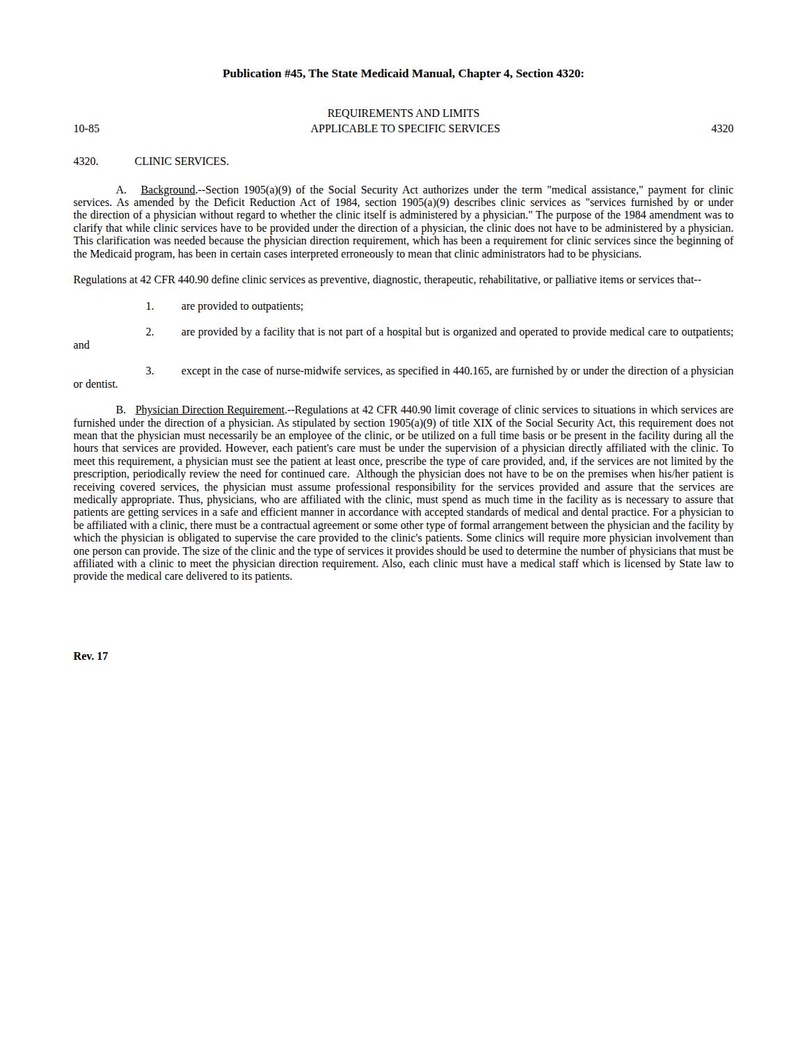Publication #45, The State Medicaid Manual, Chapter 4, Section 4320:
REQUIREMENTS AND LIMITS
10-85 APPLICABLE TO SPECIFIC SERVICES 4320
4320. CLINIC SERVICES.
A. Background.--Section 1905(a)(9) of the Social Security Act authorizes under the term "medical assistance," payment for clinic services. As amended by the Deficit Reduction Act of 1984, section 1905(a)(9) describes clinic services as "services furnished by or under the direction of a physician without regard to whether the clinic itself is administered by a physician." The purpose of the 1984 amendment was to clarify that while clinic services have to be provided under the direction of a physician, the clinic does not have to be administered by a physician. This clarification was needed because the physician direction requirement, which has been a requirement for clinic services since the beginning of the Medicaid program, has been in certain cases interpreted erroneously to mean that clinic administrators had to be physicians.
Regulations at 42 CFR 440.90 define clinic services as preventive, diagnostic, therapeutic, rehabilitative, or palliative items or services that--
1. are provided to outpatients;
2. are provided by a facility that is not part of a hospital but is organized and operated to provide medical care to outpatients; and
3. except in the case of nurse-midwife services, as specified in 440.165, are furnished by or under the direction of a physician or dentist.
B. Physician Direction Requirement.--Regulations at 42 CFR 440.90 limit coverage of clinic services to situations in which services are furnished under the direction of a physician. As stipulated by section 1905(a)(9) of title XIX of the Social Security Act, this requirement does not mean that the physician must necessarily be an employee of the clinic, or be utilized on a full time basis or be present in the facility during all the hours that services are provided. However, each patient's care must be under the supervision of a physician directly affiliated with the clinic. To meet this requirement, a physician must see the patient at least once, prescribe the type of care provided, and, if the services are not limited by the prescription, periodically review the need for continued care. Although the physician does not have to be on the premises when his/her patient is receiving covered services, the physician must assume professional responsibility for the services provided and assure that the services are medically appropriate. Thus, physicians, who are affiliated with the clinic, must spend as much time in the facility as is necessary to assure that patients are getting services in a safe and efficient manner in accordance with accepted standards of medical and dental practice. For a physician to be affiliated with a clinic, there must be a contractual agreement or some other type of formal arrangement between the physician and the facility by which the physician is obligated to supervise the care provided to the clinic's patients. Some clinics will require more physician involvement than one person can provide. The size of the clinic and the type of services it provides should be used to determine the number of physicians that must be affiliated with a clinic to meet the physician direction requirement. Also, each clinic must have a medical staff which is licensed by State law to provide the medical care delivered to its patients.
Rev. 17